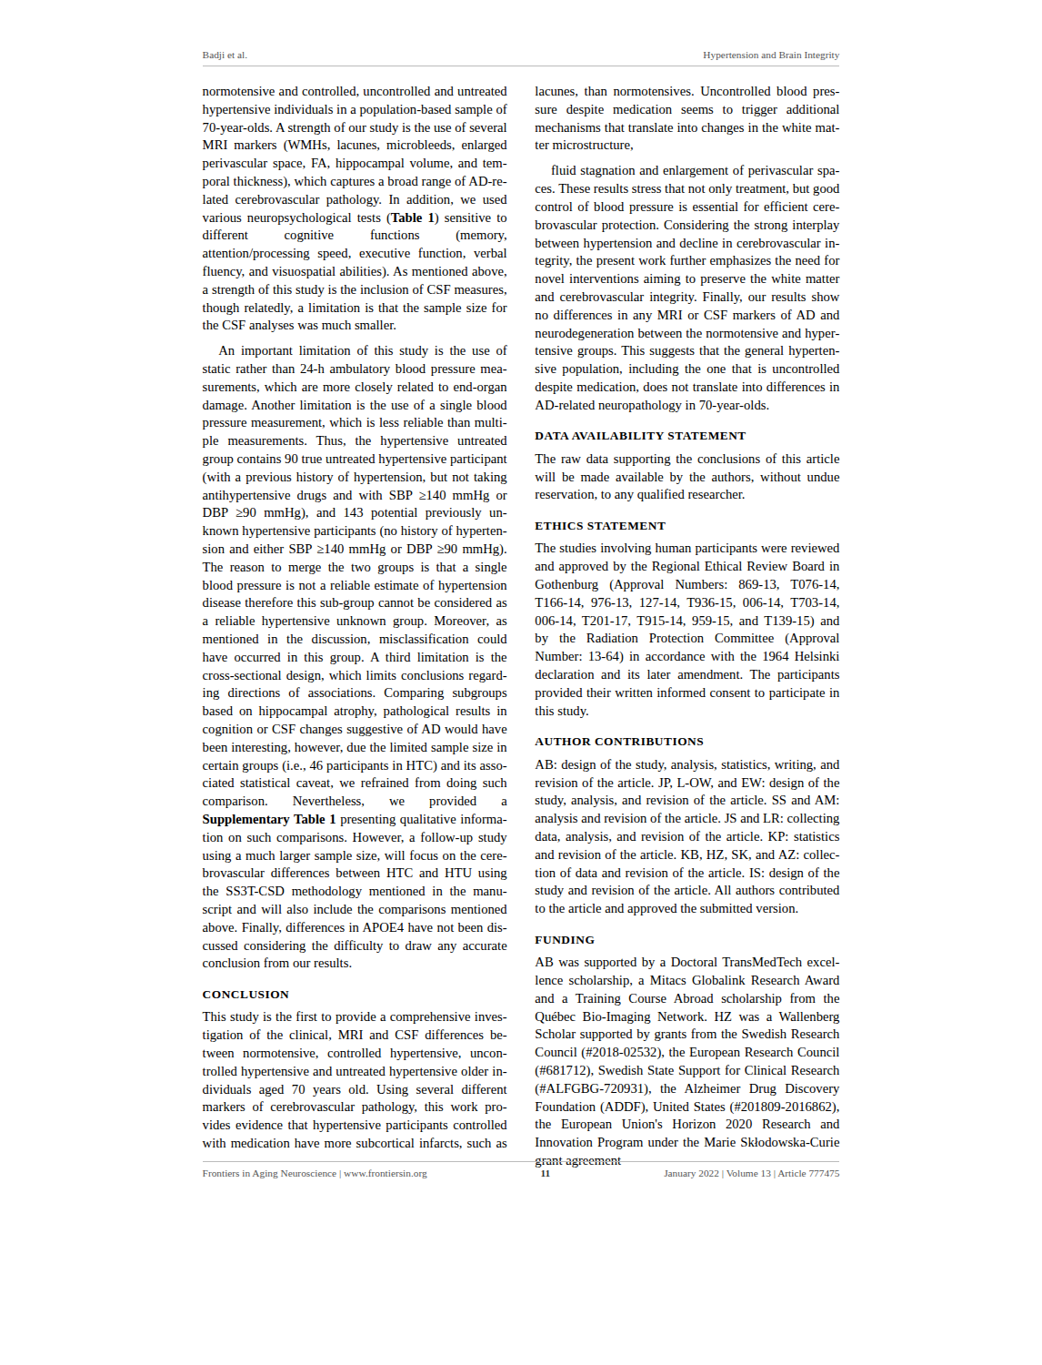Badji et al. Hypertension and Brain Integrity
normotensive and controlled, uncontrolled and untreated hypertensive individuals in a population-based sample of 70-year-olds. A strength of our study is the use of several MRI markers (WMHs, lacunes, microbleeds, enlarged perivascular space, FA, hippocampal volume, and temporal thickness), which captures a broad range of AD-related cerebrovascular pathology. In addition, we used various neuropsychological tests (Table 1) sensitive to different cognitive functions (memory, attention/processing speed, executive function, verbal fluency, and visuospatial abilities). As mentioned above, a strength of this study is the inclusion of CSF measures, though relatedly, a limitation is that the sample size for the CSF analyses was much smaller.
An important limitation of this study is the use of static rather than 24-h ambulatory blood pressure measurements, which are more closely related to end-organ damage. Another limitation is the use of a single blood pressure measurement, which is less reliable than multiple measurements. Thus, the hypertensive untreated group contains 90 true untreated hypertensive participant (with a previous history of hypertension, but not taking antihypertensive drugs and with SBP ≥140 mmHg or DBP ≥90 mmHg), and 143 potential previously unknown hypertensive participants (no history of hypertension and either SBP ≥140 mmHg or DBP ≥90 mmHg). The reason to merge the two groups is that a single blood pressure is not a reliable estimate of hypertension disease therefore this sub-group cannot be considered as a reliable hypertensive unknown group. Moreover, as mentioned in the discussion, misclassification could have occurred in this group. A third limitation is the cross-sectional design, which limits conclusions regarding directions of associations. Comparing subgroups based on hippocampal atrophy, pathological results in cognition or CSF changes suggestive of AD would have been interesting, however, due the limited sample size in certain groups (i.e., 46 participants in HTC) and its associated statistical caveat, we refrained from doing such comparison. Nevertheless, we provided a Supplementary Table 1 presenting qualitative information on such comparisons. However, a follow-up study using a much larger sample size, will focus on the cerebrovascular differences between HTC and HTU using the SS3T-CSD methodology mentioned in the manuscript and will also include the comparisons mentioned above. Finally, differences in APOE4 have not been discussed considering the difficulty to draw any accurate conclusion from our results.
Conclusion
This study is the first to provide a comprehensive investigation of the clinical, MRI and CSF differences between normotensive, controlled hypertensive, uncontrolled hypertensive and untreated hypertensive older individuals aged 70 years old. Using several different markers of cerebrovascular pathology, this work provides evidence that hypertensive participants controlled with medication have more subcortical infarcts, such as lacunes, than normotensives. Uncontrolled blood pressure despite medication seems to trigger additional mechanisms that translate into changes in the white matter microstructure,
fluid stagnation and enlargement of perivascular spaces. These results stress that not only treatment, but good control of blood pressure is essential for efficient cerebrovascular protection. Considering the strong interplay between hypertension and decline in cerebrovascular integrity, the present work further emphasizes the need for novel interventions aiming to preserve the white matter and cerebrovascular integrity. Finally, our results show no differences in any MRI or CSF markers of AD and neurodegeneration between the normotensive and hypertensive groups. This suggests that the general hypertensive population, including the one that is uncontrolled despite medication, does not translate into differences in AD-related neuropathology in 70-year-olds.
Data Availability Statement
The raw data supporting the conclusions of this article will be made available by the authors, without undue reservation, to any qualified researcher.
Ethics Statement
The studies involving human participants were reviewed and approved by the Regional Ethical Review Board in Gothenburg (Approval Numbers: 869-13, T076-14, T166-14, 976-13, 127-14, T936-15, 006-14, T703-14, 006-14, T201-17, T915-14, 959-15, and T139-15) and by the Radiation Protection Committee (Approval Number: 13-64) in accordance with the 1964 Helsinki declaration and its later amendment. The participants provided their written informed consent to participate in this study.
Author Contributions
AB: design of the study, analysis, statistics, writing, and revision of the article. JP, L-OW, and EW: design of the study, analysis, and revision of the article. SS and AM: analysis and revision of the article. JS and LR: collecting data, analysis, and revision of the article. KP: statistics and revision of the article. KB, HZ, SK, and AZ: collection of data and revision of the article. IS: design of the study and revision of the article. All authors contributed to the article and approved the submitted version.
Funding
AB was supported by a Doctoral TransMedTech excellence scholarship, a Mitacs Globalink Research Award and a Training Course Abroad scholarship from the Québec Bio-Imaging Network. HZ was a Wallenberg Scholar supported by grants from the Swedish Research Council (#2018-02532), the European Research Council (#681712), Swedish State Support for Clinical Research (#ALFGBG-720931), the Alzheimer Drug Discovery Foundation (ADDF), United States (#201809-2016862), the European Union's Horizon 2020 Research and Innovation Program under the Marie Skłodowska-Curie grant agreement
Frontiers in Aging Neuroscience | www.frontiersin.org 11 January 2022 | Volume 13 | Article 777475